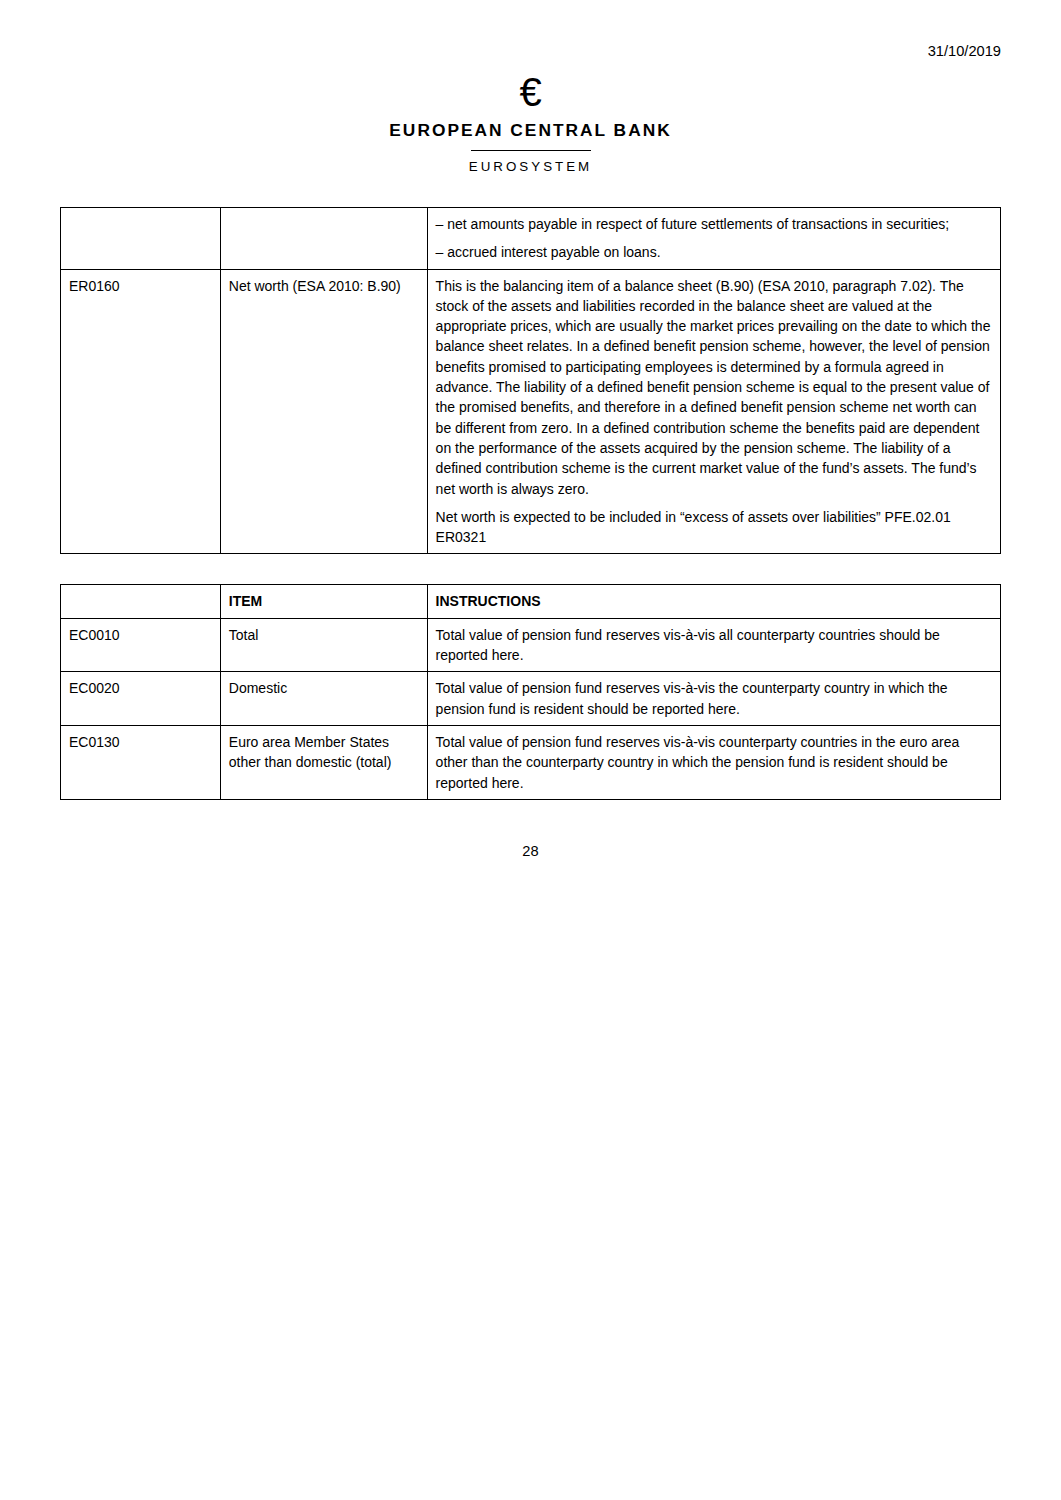31/10/2019
€
EUROPEAN CENTRAL BANK
EUROSYSTEM
| | | – net amounts payable in respect of future settlements of transactions in securities; – accrued interest payable on loans. |
| ER0160 | Net worth (ESA 2010: B.90) | This is the balancing item of a balance sheet (B.90) (ESA 2010, paragraph 7.02). The stock of the assets and liabilities recorded in the balance sheet are valued at the appropriate prices, which are usually the market prices prevailing on the date to which the balance sheet relates. In a defined benefit pension scheme, however, the level of pension benefits promised to participating employees is determined by a formula agreed in advance. The liability of a defined benefit pension scheme is equal to the present value of the promised benefits, and therefore in a defined benefit pension scheme net worth can be different from zero. In a defined contribution scheme the benefits paid are dependent on the performance of the assets acquired by the pension scheme. The liability of a defined contribution scheme is the current market value of the fund’s assets. The fund’s net worth is always zero. Net worth is expected to be included in “excess of assets over liabilities” PFE.02.01 ER0321 |
| | ITEM | INSTRUCTIONS |
| --- | --- | --- |
| EC0010 | Total | Total value of pension fund reserves vis-à-vis all counterparty countries should be reported here. |
| EC0020 | Domestic | Total value of pension fund reserves vis-à-vis the counterparty country in which the pension fund is resident should be reported here. |
| EC0130 | Euro area Member States other than domestic (total) | Total value of pension fund reserves vis-à-vis counterparty countries in the euro area other than the counterparty country in which the pension fund is resident should be reported here. |
28